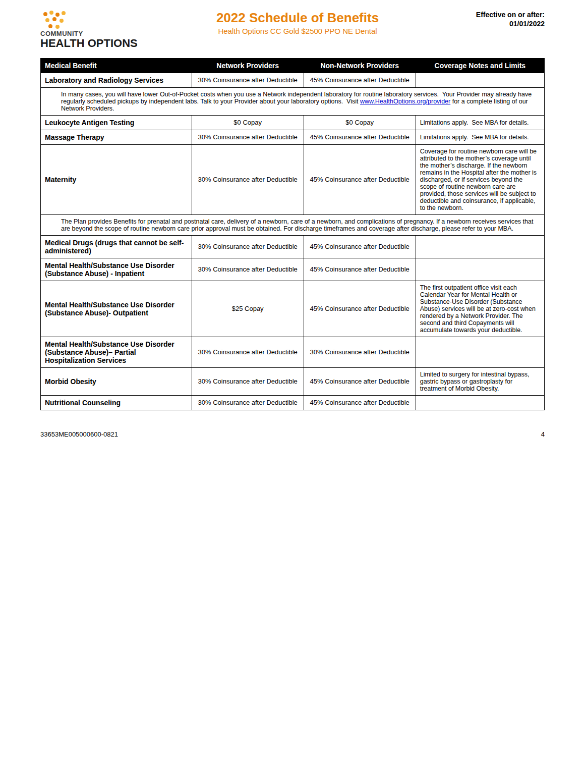COMMUNITY
HEALTH OPTIONS
2022 Schedule of Benefits
Health Options CC Gold $2500 PPO NE Dental
Effective on or after:
01/01/2022
| Medical Benefit | Network Providers | Non-Network Providers | Coverage Notes and Limits |
| --- | --- | --- | --- |
| Laboratory and Radiology Services | 30% Coinsurance after Deductible | 45% Coinsurance after Deductible | |
| In many cases, you will have lower Out-of-Pocket costs when you use a Network independent laboratory for routine laboratory services. Your Provider may already have regularly scheduled pickups by independent labs. Talk to your Provider about your laboratory options. Visit www.HealthOptions.org/provider for a complete listing of our Network Providers. |
| Leukocyte Antigen Testing | $0 Copay | $0 Copay | Limitations apply. See MBA for details. |
| Massage Therapy | 30% Coinsurance after Deductible | 45% Coinsurance after Deductible | Limitations apply. See MBA for details. |
| Maternity | 30% Coinsurance after Deductible | 45% Coinsurance after Deductible | Coverage for routine newborn care will be attributed to the mother’s coverage until the mother’s discharge. If the newborn remains in the Hospital after the mother is discharged, or if services beyond the scope of routine newborn care are provided, those services will be subject to deductible and coinsurance, if applicable, to the newborn. |
| The Plan provides Benefits for prenatal and postnatal care, delivery of a newborn, care of a newborn, and complications of pregnancy. If a newborn receives services that are beyond the scope of routine newborn care prior approval must be obtained. For discharge timeframes and coverage after discharge, please refer to your MBA. |
| Medical Drugs (drugs that cannot be self-administered) | 30% Coinsurance after Deductible | 45% Coinsurance after Deductible | |
| Mental Health/Substance Use Disorder (Substance Abuse) - Inpatient | 30% Coinsurance after Deductible | 45% Coinsurance after Deductible | |
| Mental Health/Substance Use Disorder (Substance Abuse)- Outpatient | $25 Copay | 45% Coinsurance after Deductible | The first outpatient office visit each Calendar Year for Mental Health or Substance-Use Disorder (Substance Abuse) services will be at zero-cost when rendered by a Network Provider. The second and third Copayments will accumulate towards your deductible. |
| Mental Health/Substance Use Disorder (Substance Abuse)– Partial Hospitalization Services | 30% Coinsurance after Deductible | 30% Coinsurance after Deductible | |
| Morbid Obesity | 30% Coinsurance after Deductible | 45% Coinsurance after Deductible | Limited to surgery for intestinal bypass, gastric bypass or gastroplasty for treatment of Morbid Obesity. |
| Nutritional Counseling | 30% Coinsurance after Deductible | 45% Coinsurance after Deductible | |
33653ME005000600-0821
4